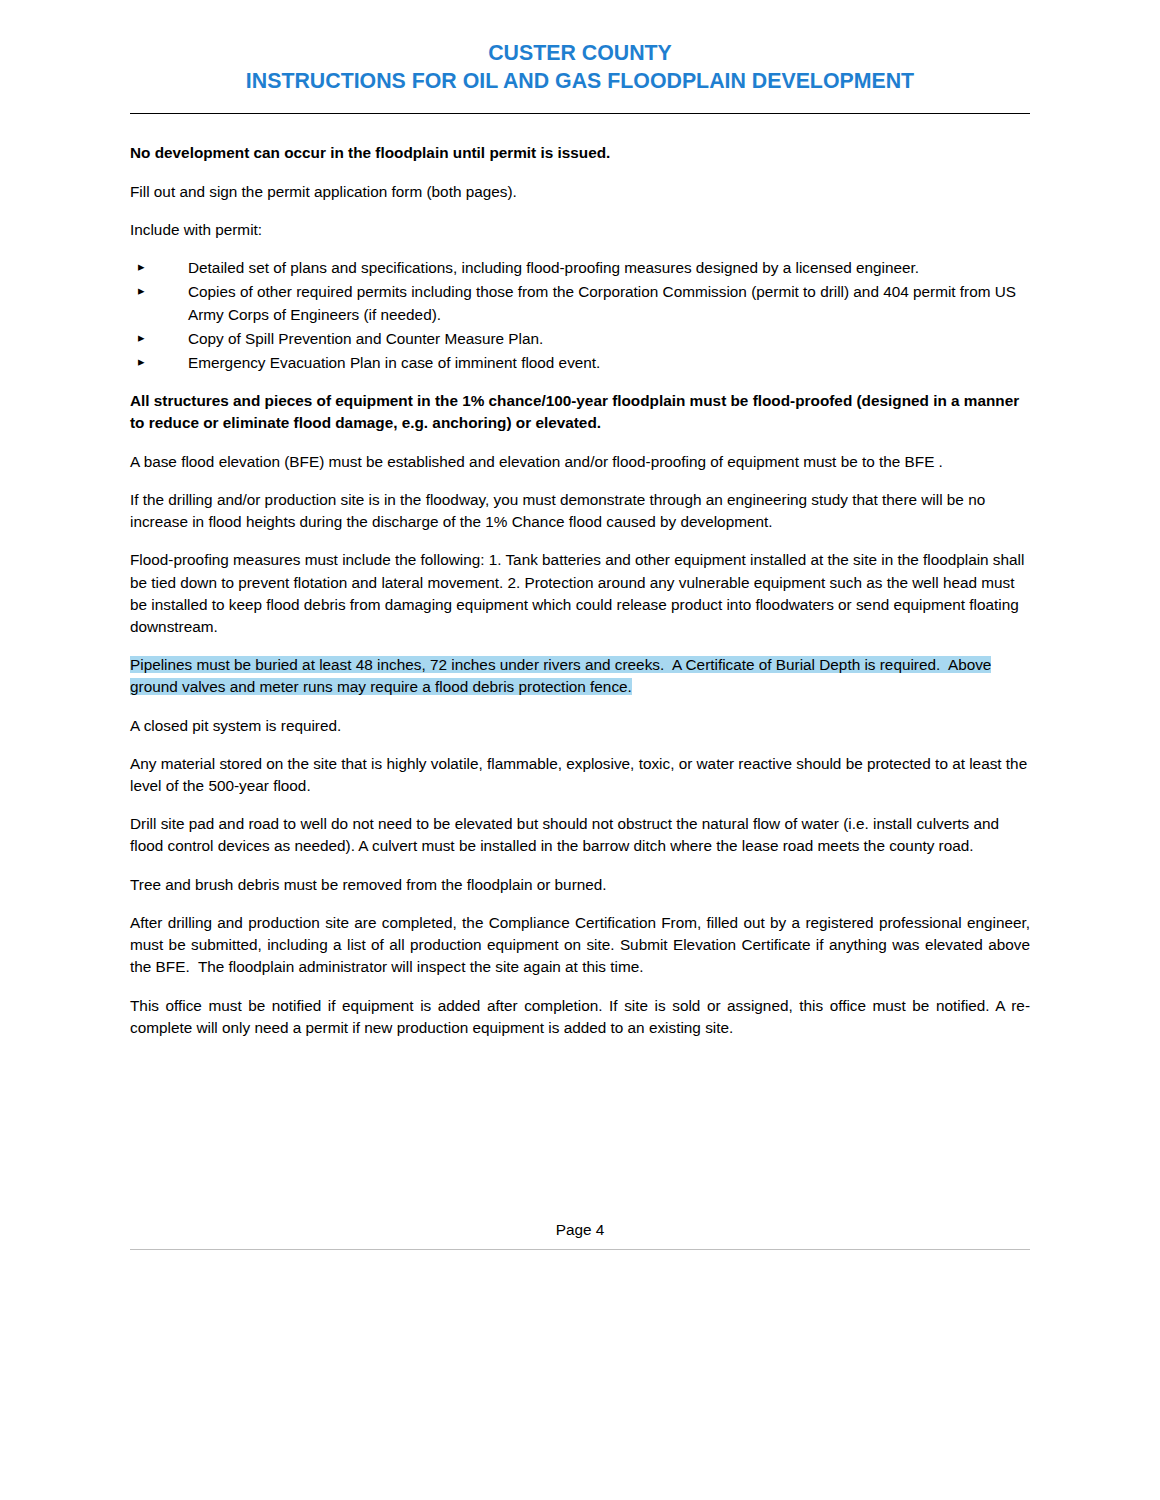CUSTER COUNTY INSTRUCTIONS FOR OIL AND GAS FLOODPLAIN DEVELOPMENT
No development can occur in the floodplain until permit is issued.
Fill out and sign the permit application form (both pages).
Include with permit:
Detailed set of plans and specifications, including flood-proofing measures designed by a licensed engineer.
Copies of other required permits including those from the Corporation Commission (permit to drill) and 404 permit from US Army Corps of Engineers (if needed).
Copy of Spill Prevention and Counter Measure Plan.
Emergency Evacuation Plan in case of imminent flood event.
All structures and pieces of equipment in the 1% chance/100-year floodplain must be flood-proofed (designed in a manner to reduce or eliminate flood damage, e.g. anchoring) or elevated.
A base flood elevation (BFE) must be established and elevation and/or flood-proofing of equipment must be to the BFE .
If the drilling and/or production site is in the floodway, you must demonstrate through an engineering study that there will be no increase in flood heights during the discharge of the 1% Chance flood caused by development.
Flood-proofing measures must include the following: 1. Tank batteries and other equipment installed at the site in the floodplain shall be tied down to prevent flotation and lateral movement. 2. Protection around any vulnerable equipment such as the well head must be installed to keep flood debris from damaging equipment which could release product into floodwaters or send equipment floating downstream.
Pipelines must be buried at least 48 inches, 72 inches under rivers and creeks. A Certificate of Burial Depth is required. Above ground valves and meter runs may require a flood debris protection fence.
A closed pit system is required.
Any material stored on the site that is highly volatile, flammable, explosive, toxic, or water reactive should be protected to at least the level of the 500-year flood.
Drill site pad and road to well do not need to be elevated but should not obstruct the natural flow of water (i.e. install culverts and flood control devices as needed). A culvert must be installed in the barrow ditch where the lease road meets the county road.
Tree and brush debris must be removed from the floodplain or burned.
After drilling and production site are completed, the Compliance Certification From, filled out by a registered professional engineer, must be submitted, including a list of all production equipment on site. Submit Elevation Certificate if anything was elevated above the BFE. The floodplain administrator will inspect the site again at this time.
This office must be notified if equipment is added after completion. If site is sold or assigned, this office must be notified. A re-complete will only need a permit if new production equipment is added to an existing site.
Page 4